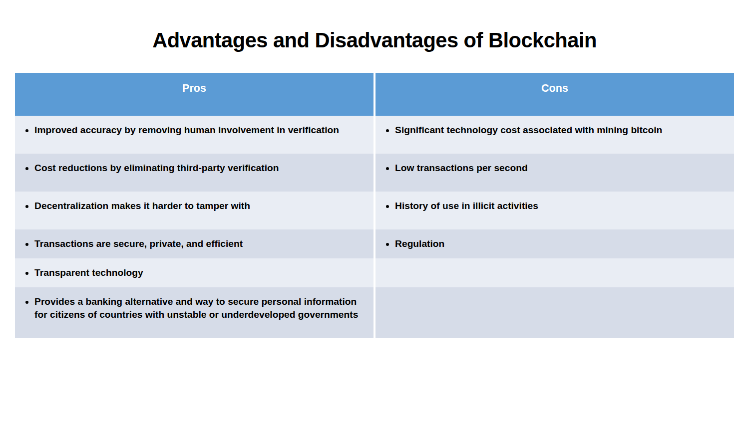Advantages and Disadvantages of Blockchain
| Pros | Cons |
| --- | --- |
| Improved accuracy by removing human involvement in verification | Significant technology cost associated with mining bitcoin |
| Cost reductions by eliminating third-party verification | Low transactions per second |
| Decentralization makes it harder to tamper with | History of use in illicit activities |
| Transactions are secure, private, and efficient | Regulation |
| Transparent technology | |
| Provides a banking alternative and way to secure personal information for citizens of countries with unstable or underdeveloped governments | |